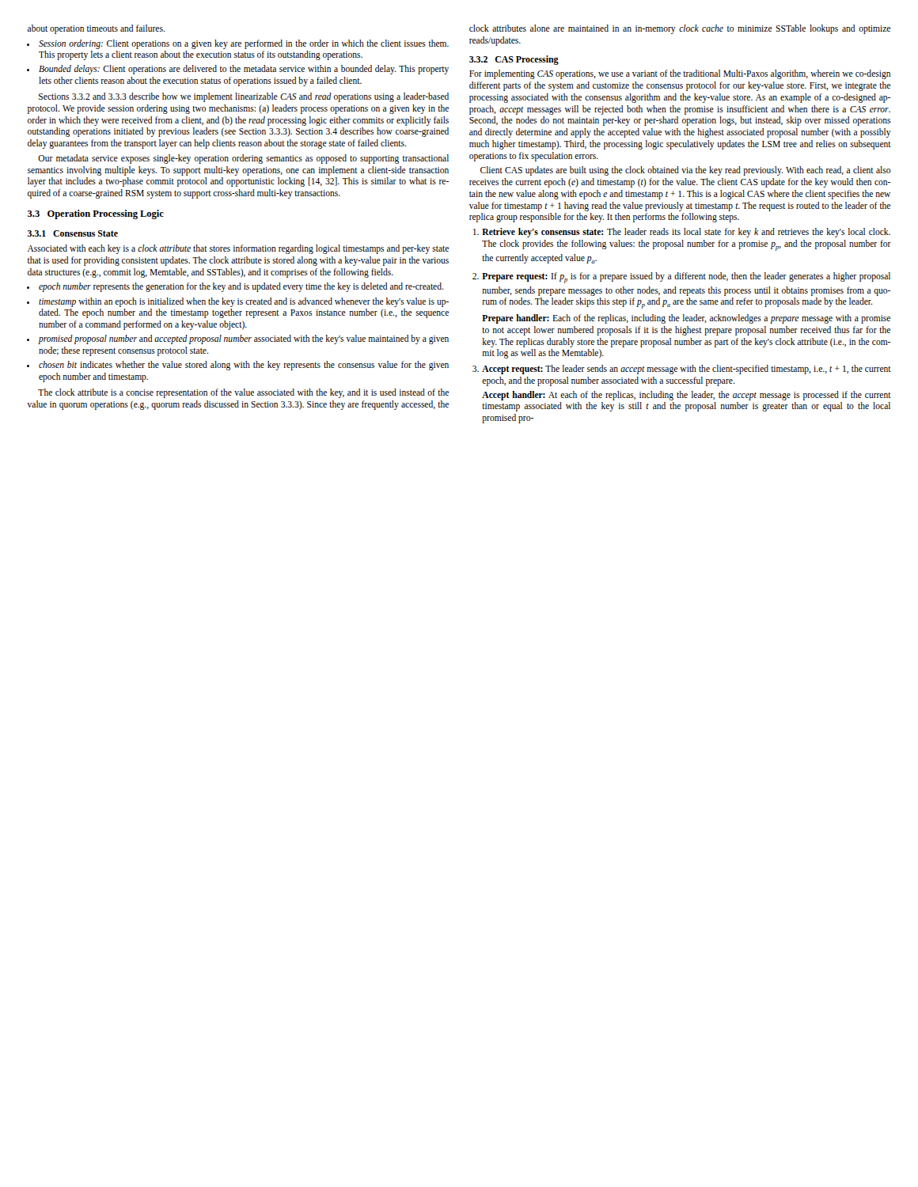about operation timeouts and failures.
Session ordering: Client operations on a given key are performed in the order in which the client issues them. This property lets a client reason about the execution status of its outstanding operations.
Bounded delays: Client operations are delivered to the metadata service within a bounded delay. This property lets other clients reason about the execution status of operations issued by a failed client.
Sections 3.3.2 and 3.3.3 describe how we implement linearizable CAS and read operations using a leader-based protocol. We provide session ordering using two mechanisms: (a) leaders process operations on a given key in the order in which they were received from a client, and (b) the read processing logic either commits or explicitly fails outstanding operations initiated by previous leaders (see Section 3.3.3). Section 3.4 describes how coarse-grained delay guarantees from the transport layer can help clients reason about the storage state of failed clients.
Our metadata service exposes single-key operation ordering semantics as opposed to supporting transactional semantics involving multiple keys. To support multi-key operations, one can implement a client-side transaction layer that includes a two-phase commit protocol and opportunistic locking [14, 32]. This is similar to what is required of a coarse-grained RSM system to support cross-shard multi-key transactions.
3.3 Operation Processing Logic
3.3.1 Consensus State
Associated with each key is a clock attribute that stores information regarding logical timestamps and per-key state that is used for providing consistent updates. The clock attribute is stored along with a key-value pair in the various data structures (e.g., commit log, Memtable, and SSTables), and it comprises of the following fields.
epoch number represents the generation for the key and is updated every time the key is deleted and re-created.
timestamp within an epoch is initialized when the key is created and is advanced whenever the key's value is updated. The epoch number and the timestamp together represent a Paxos instance number (i.e., the sequence number of a command performed on a key-value object).
promised proposal number and accepted proposal number associated with the key's value maintained by a given node; these represent consensus protocol state.
chosen bit indicates whether the value stored along with the key represents the consensus value for the given epoch number and timestamp.
The clock attribute is a concise representation of the value associated with the key, and it is used instead of the value in quorum operations (e.g., quorum reads discussed in Section 3.3.3). Since they are frequently accessed, the clock attributes alone are maintained in an in-memory clock cache to minimize SSTable lookups and optimize reads/updates.
3.3.2 CAS Processing
For implementing CAS operations, we use a variant of the traditional Multi-Paxos algorithm, wherein we co-design different parts of the system and customize the consensus protocol for our key-value store. First, we integrate the processing associated with the consensus algorithm and the key-value store. As an example of a co-designed approach, accept messages will be rejected both when the promise is insufficient and when there is a CAS error. Second, the nodes do not maintain per-key or per-shard operation logs, but instead, skip over missed operations and directly determine and apply the accepted value with the highest associated proposal number (with a possibly much higher timestamp). Third, the processing logic speculatively updates the LSM tree and relies on subsequent operations to fix speculation errors.
Client CAS updates are built using the clock obtained via the key read previously. With each read, a client also receives the current epoch (e) and timestamp (t) for the value. The client CAS update for the key would then contain the new value along with epoch e and timestamp t + 1. This is a logical CAS where the client specifies the new value for timestamp t + 1 having read the value previously at timestamp t. The request is routed to the leader of the replica group responsible for the key. It then performs the following steps.
Retrieve key's consensus state: The leader reads its local state for key k and retrieves the key's local clock. The clock provides the following values: the proposal number for a promise pp, and the proposal number for the currently accepted value pa.
Prepare request: If pp is for a prepare issued by a different node, then the leader generates a higher proposal number, sends prepare messages to other nodes, and repeats this process until it obtains promises from a quorum of nodes. The leader skips this step if pp and pa are the same and refer to proposals made by the leader. Prepare handler: Each of the replicas, including the leader, acknowledges a prepare message with a promise to not accept lower numbered proposals if it is the highest prepare proposal number received thus far for the key. The replicas durably store the prepare proposal number as part of the key's clock attribute (i.e., in the commit log as well as the Memtable).
Accept request: The leader sends an accept message with the client-specified timestamp, i.e., t + 1, the current epoch, and the proposal number associated with a successful prepare. Accept handler: At each of the replicas, including the leader, the accept message is processed if the current timestamp associated with the key is still t and the proposal number is greater than or equal to the local promised pro-